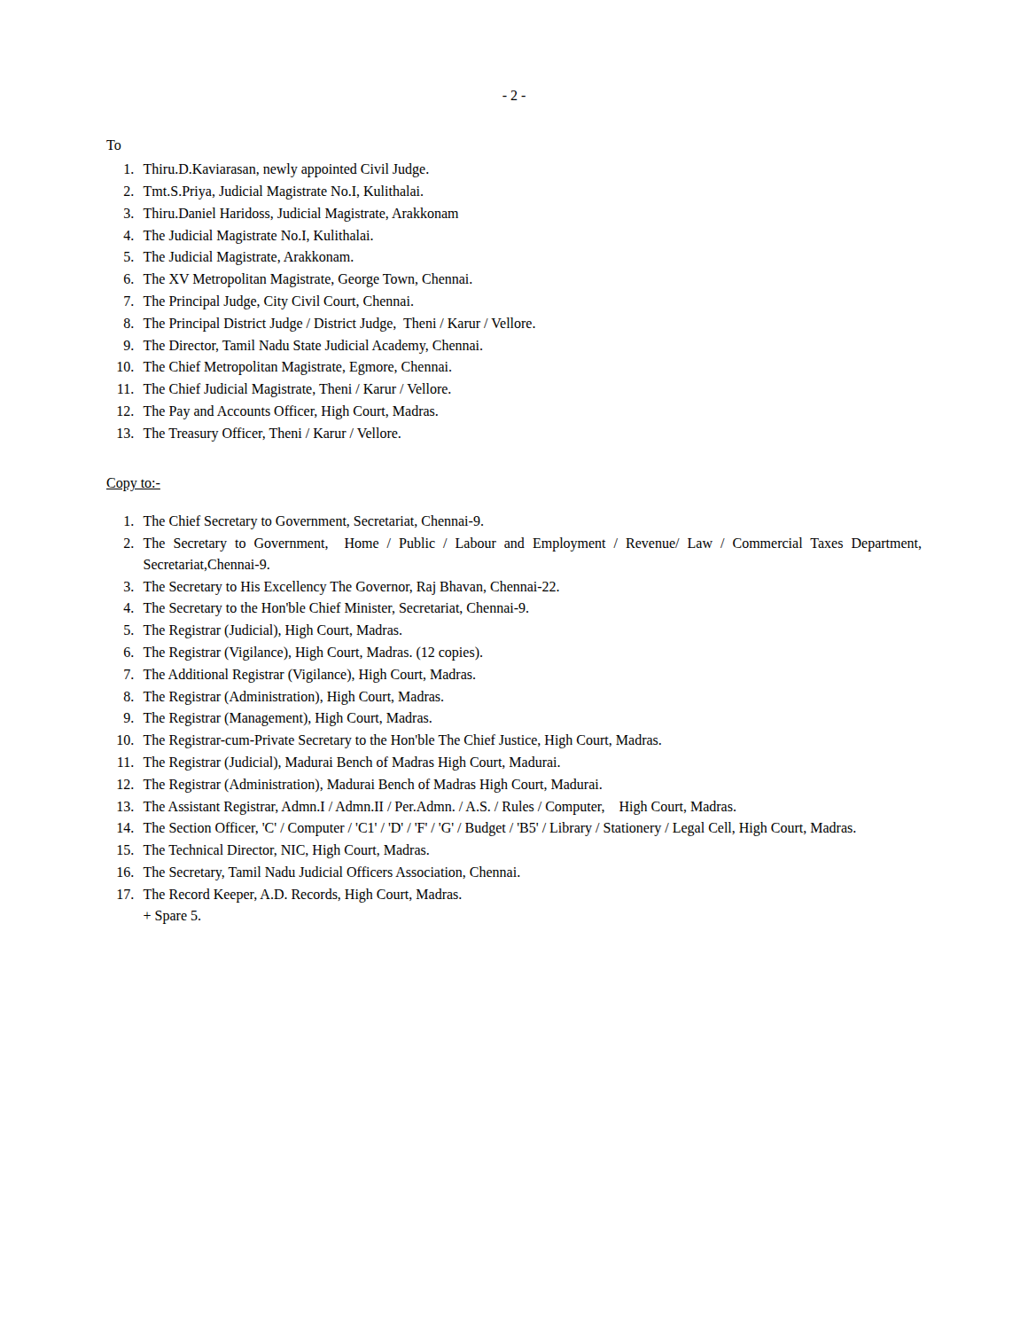- 2 -
To
Thiru.D.Kaviarasan, newly appointed Civil Judge.
Tmt.S.Priya, Judicial Magistrate No.I, Kulithalai.
Thiru.Daniel Haridoss, Judicial Magistrate, Arakkonam
The Judicial Magistrate No.I, Kulithalai.
The Judicial Magistrate, Arakkonam.
The XV Metropolitan Magistrate, George Town, Chennai.
The Principal Judge, City Civil Court, Chennai.
The Principal District Judge / District Judge, Theni / Karur / Vellore.
The Director, Tamil Nadu State Judicial Academy, Chennai.
The Chief Metropolitan Magistrate, Egmore, Chennai.
The Chief Judicial Magistrate, Theni / Karur / Vellore.
The Pay and Accounts Officer, High Court, Madras.
The Treasury Officer, Theni / Karur / Vellore.
Copy to:-
The Chief Secretary to Government, Secretariat, Chennai-9.
The Secretary to Government, Home / Public / Labour and Employment / Revenue/ Law / Commercial Taxes Department, Secretariat,Chennai-9.
The Secretary to His Excellency The Governor, Raj Bhavan, Chennai-22.
The Secretary to the Hon'ble Chief Minister, Secretariat, Chennai-9.
The Registrar (Judicial), High Court, Madras.
The Registrar (Vigilance), High Court, Madras. (12 copies).
The Additional Registrar (Vigilance), High Court, Madras.
The Registrar (Administration), High Court, Madras.
The Registrar (Management), High Court, Madras.
The Registrar-cum-Private Secretary to the Hon'ble The Chief Justice, High Court, Madras.
The Registrar (Judicial), Madurai Bench of Madras High Court, Madurai.
The Registrar (Administration), Madurai Bench of Madras High Court, Madurai.
The Assistant Registrar, Admn.I / Admn.II / Per.Admn. / A.S. / Rules / Computer, High Court, Madras.
The Section Officer, 'C' / Computer / 'C1' / 'D' / 'F' / 'G' / Budget / 'B5' / Library / Stationery / Legal Cell, High Court, Madras.
The Technical Director, NIC, High Court, Madras.
The Secretary, Tamil Nadu Judicial Officers Association, Chennai.
The Record Keeper, A.D. Records, High Court, Madras.
+ Spare 5.